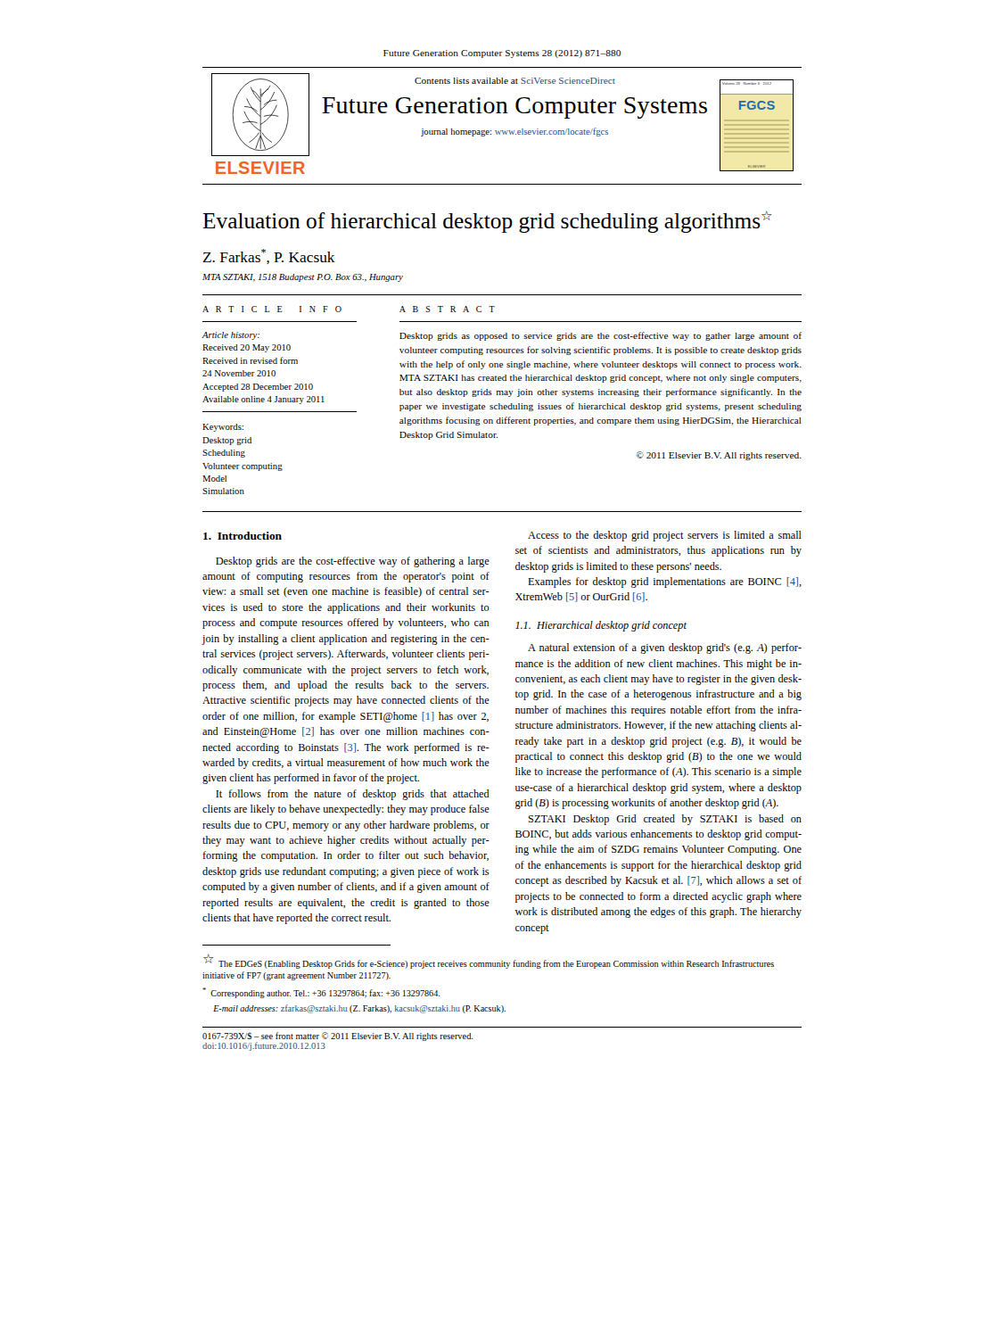Future Generation Computer Systems 28 (2012) 871–880
ELSEVIER
Contents lists available at SciVerse ScienceDirect
Future Generation Computer Systems
journal homepage: www.elsevier.com/locate/fgcs
Volume 28 Number 6 2012
FGCS
ELSEVIER
Evaluation of hierarchical desktop grid scheduling algorithms☆
Z. Farkas*, P. Kacsuk
MTA SZTAKI, 1518 Budapest P.O. Box 63., Hungary
A R T I C L E I N F O
Article history:
Received 20 May 2010
Received in revised form
24 November 2010
Accepted 28 December 2010
Available online 4 January 2011
Keywords:
Desktop grid
Scheduling
Volunteer computing
Model
Simulation
A B S T R A C T
Desktop grids as opposed to service grids are the cost-effective way to gather large amount of volunteer computing resources for solving scientific problems. It is possible to create desktop grids with the help of only one single machine, where volunteer desktops will connect to process work. MTA SZTAKI has created the hierarchical desktop grid concept, where not only single computers, but also desktop grids may join other systems increasing their performance significantly. In the paper we investigate scheduling issues of hierarchical desktop grid systems, present scheduling algorithms focusing on different properties, and compare them using HierDGSim, the Hierarchical Desktop Grid Simulator.
© 2011 Elsevier B.V. All rights reserved.
1. Introduction
Desktop grids are the cost-effective way of gathering a large amount of computing resources from the operator's point of view: a small set (even one machine is feasible) of central services is used to store the applications and their workunits to process and compute resources offered by volunteers, who can join by installing a client application and registering in the central services (project servers). Afterwards, volunteer clients periodically communicate with the project servers to fetch work, process them, and upload the results back to the servers. Attractive scientific projects may have connected clients of the order of one million, for example SETI@home [1] has over 2, and Einstein@Home [2] has over one million machines connected according to Boinstats [3]. The work performed is rewarded by credits, a virtual measurement of how much work the given client has performed in favor of the project.
It follows from the nature of desktop grids that attached clients are likely to behave unexpectedly: they may produce false results due to CPU, memory or any other hardware problems, or they may want to achieve higher credits without actually performing the computation. In order to filter out such behavior, desktop grids use redundant computing; a given piece of work is computed by a given number of clients, and if a given amount of reported results are equivalent, the credit is granted to those clients that have reported the correct result.
Access to the desktop grid project servers is limited a small set of scientists and administrators, thus applications run by desktop grids is limited to these persons' needs.
Examples for desktop grid implementations are BOINC [4], XtremWeb [5] or OurGrid [6].
1.1. Hierarchical desktop grid concept
A natural extension of a given desktop grid's (e.g. A) performance is the addition of new client machines. This might be inconvenient, as each client may have to register in the given desktop grid. In the case of a heterogenous infrastructure and a big number of machines this requires notable effort from the infrastructure administrators. However, if the new attaching clients already take part in a desktop grid project (e.g. B), it would be practical to connect this desktop grid (B) to the one we would like to increase the performance of (A). This scenario is a simple use-case of a hierarchical desktop grid system, where a desktop grid (B) is processing workunits of another desktop grid (A).
SZTAKI Desktop Grid created by SZTAKI is based on BOINC, but adds various enhancements to desktop grid computing while the aim of SZDG remains Volunteer Computing. One of the enhancements is support for the hierarchical desktop grid concept as described by Kacsuk et al. [7], which allows a set of projects to be connected to form a directed acyclic graph where work is distributed among the edges of this graph. The hierarchy concept
☆ The EDGeS (Enabling Desktop Grids for e-Science) project receives community funding from the European Commission within Research Infrastructures initiative of FP7 (grant agreement Number 211727).
* Corresponding author. Tel.: +36 13297864; fax: +36 13297864.
E-mail addresses: zfarkas@sztaki.hu (Z. Farkas), kacsuk@sztaki.hu (P. Kacsuk).
0167-739X/$ – see front matter © 2011 Elsevier B.V. All rights reserved.
doi:10.1016/j.future.2010.12.013